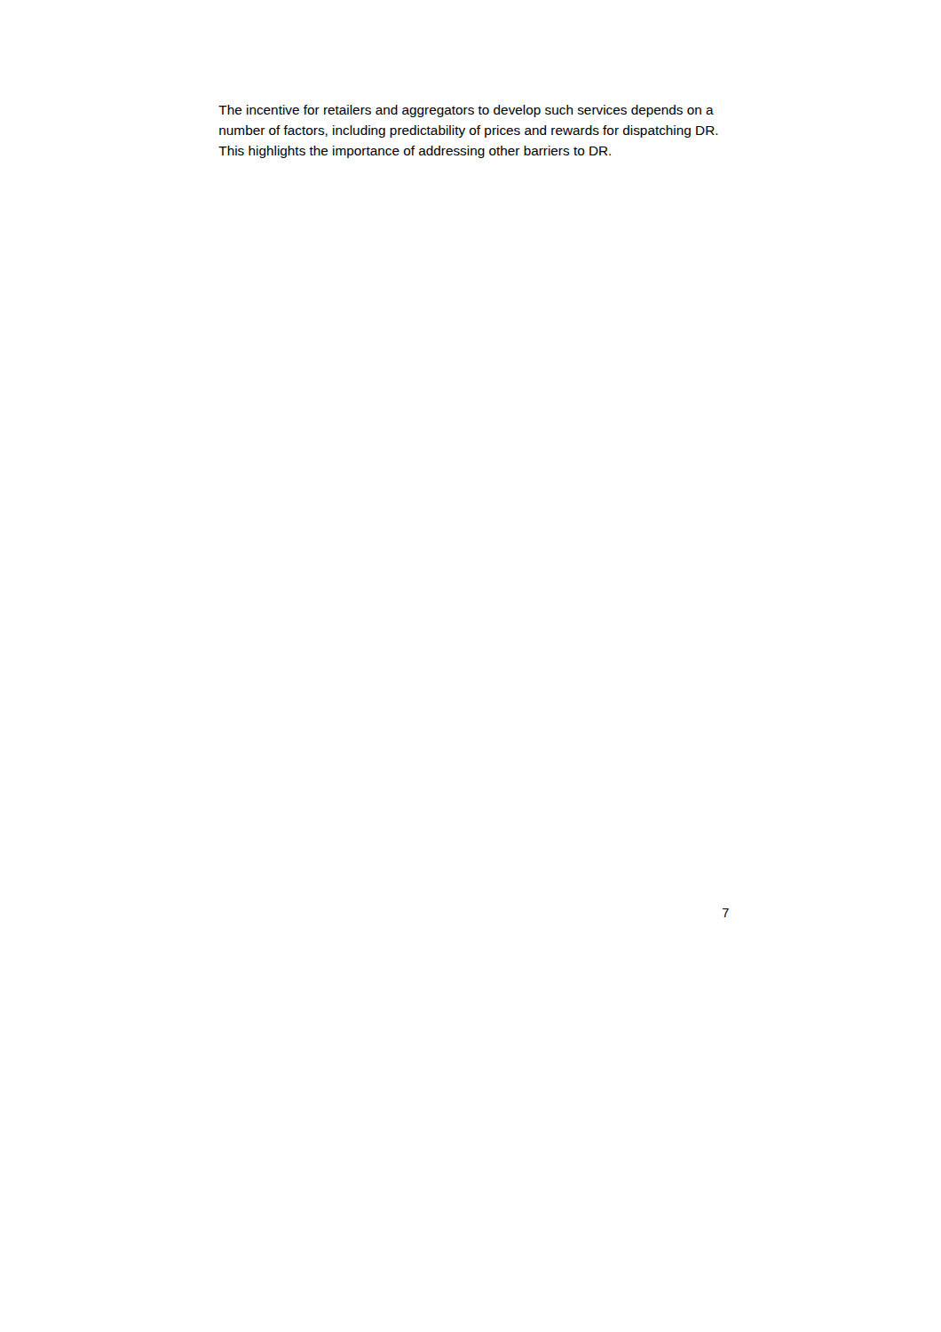The incentive for retailers and aggregators to develop such services depends on a number of factors, including predictability of prices and rewards for dispatching DR. This highlights the importance of addressing other barriers to DR.
7